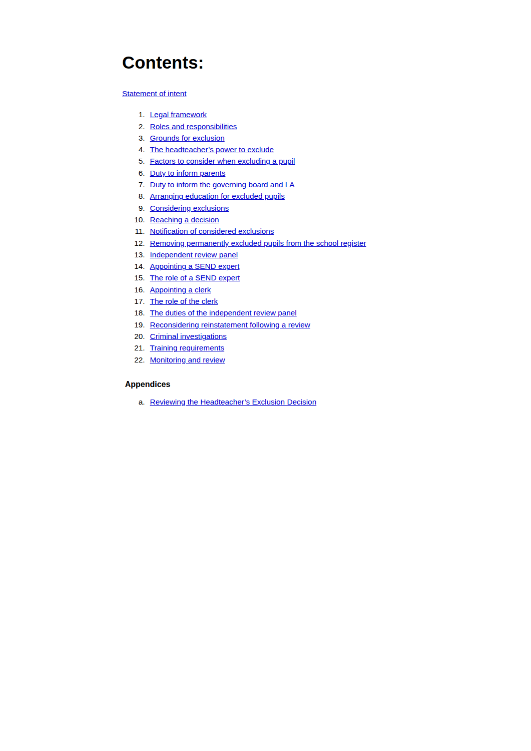Contents:
Statement of intent
Legal framework
Roles and responsibilities
Grounds for exclusion
The headteacher’s power to exclude
Factors to consider when excluding a pupil
Duty to inform parents
Duty to inform the governing board and LA
Arranging education for excluded pupils
Considering exclusions
Reaching a decision
Notification of considered exclusions
Removing permanently excluded pupils from the school register
Independent review panel
Appointing a SEND expert
The role of a SEND expert
Appointing a clerk
The role of the clerk
The duties of the independent review panel
Reconsidering reinstatement following a review
Criminal investigations
Training requirements
Monitoring and review
Appendices
Reviewing the Headteacher’s Exclusion Decision